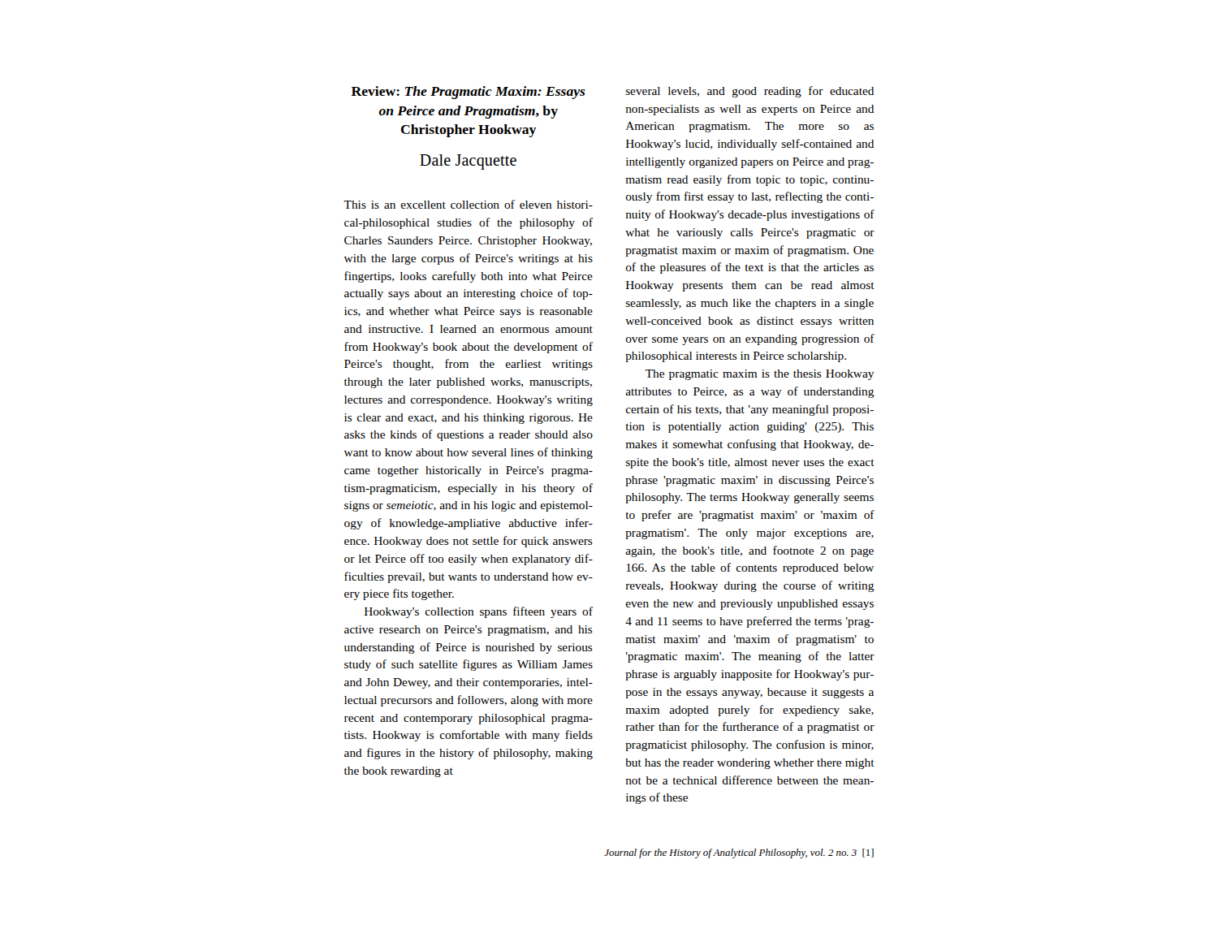Review: The Pragmatic Maxim: Essays on Peirce and Pragmatism, by Christopher Hookway
Dale Jacquette
This is an excellent collection of eleven historical-philosophical studies of the philosophy of Charles Saunders Peirce. Christopher Hookway, with the large corpus of Peirce's writings at his fingertips, looks carefully both into what Peirce actually says about an interesting choice of topics, and whether what Peirce says is reasonable and instructive. I learned an enormous amount from Hookway's book about the development of Peirce's thought, from the earliest writings through the later published works, manuscripts, lectures and correspondence. Hookway's writing is clear and exact, and his thinking rigorous. He asks the kinds of questions a reader should also want to know about how several lines of thinking came together historically in Peirce's pragmatism-pragmaticism, especially in his theory of signs or semeiotic, and in his logic and epistemology of knowledge-ampliative abductive inference. Hookway does not settle for quick answers or let Peirce off too easily when explanatory difficulties prevail, but wants to understand how every piece fits together.
Hookway's collection spans fifteen years of active research on Peirce's pragmatism, and his understanding of Peirce is nourished by serious study of such satellite figures as William James and John Dewey, and their contemporaries, intellectual precursors and followers, along with more recent and contemporary philosophical pragmatists. Hookway is comfortable with many fields and figures in the history of philosophy, making the book rewarding at
several levels, and good reading for educated non-specialists as well as experts on Peirce and American pragmatism. The more so as Hookway's lucid, individually self-contained and intelligently organized papers on Peirce and pragmatism read easily from topic to topic, continuously from first essay to last, reflecting the continuity of Hookway's decade-plus investigations of what he variously calls Peirce's pragmatic or pragmatist maxim or maxim of pragmatism. One of the pleasures of the text is that the articles as Hookway presents them can be read almost seamlessly, as much like the chapters in a single well-conceived book as distinct essays written over some years on an expanding progression of philosophical interests in Peirce scholarship.
The pragmatic maxim is the thesis Hookway attributes to Peirce, as a way of understanding certain of his texts, that 'any meaningful proposition is potentially action guiding' (225). This makes it somewhat confusing that Hookway, despite the book's title, almost never uses the exact phrase 'pragmatic maxim' in discussing Peirce's philosophy. The terms Hookway generally seems to prefer are 'pragmatist maxim' or 'maxim of pragmatism'. The only major exceptions are, again, the book's title, and footnote 2 on page 166. As the table of contents reproduced below reveals, Hookway during the course of writing even the new and previously unpublished essays 4 and 11 seems to have preferred the terms 'pragmatist maxim' and 'maxim of pragmatism' to 'pragmatic maxim'. The meaning of the latter phrase is arguably inapposite for Hookway's purpose in the essays anyway, because it suggests a maxim adopted purely for expediency sake, rather than for the furtherance of a pragmatist or pragmaticist philosophy. The confusion is minor, but has the reader wondering whether there might not be a technical difference between the meanings of these
Journal for the History of Analytical Philosophy, vol. 2 no. 3 [1]